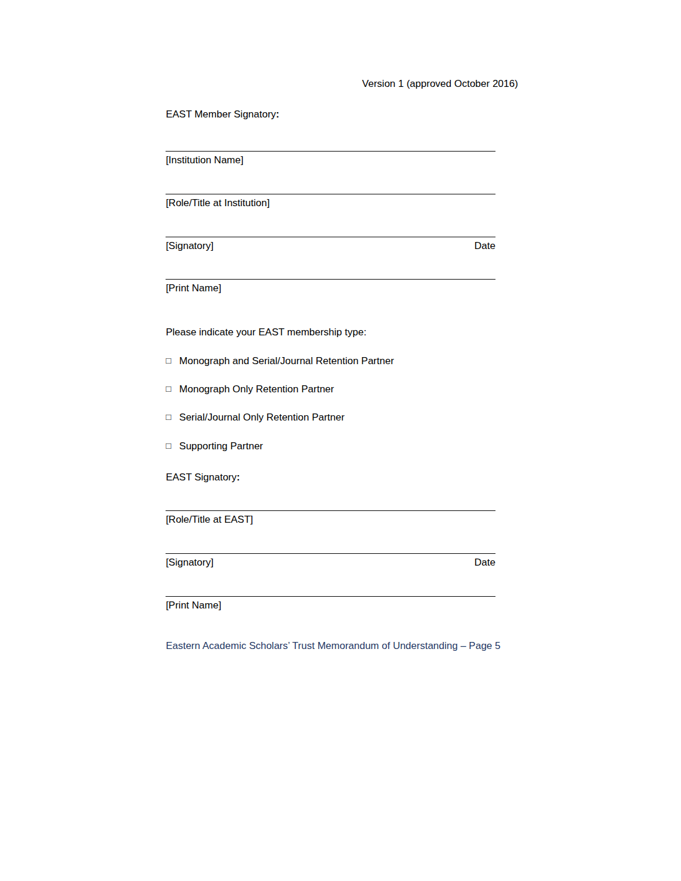Version 1 (approved October 2016)
EAST Member Signatory:
[Institution Name]
[Role/Title at Institution]
[Signatory]Date
[Print Name]
Please indicate your EAST membership type:
Monograph and Serial/Journal Retention Partner
Monograph Only Retention Partner
Serial/Journal Only Retention Partner
Supporting Partner
EAST Signatory:
[Role/Title at EAST]
[Signatory]Date
[Print Name]
Eastern Academic Scholars’ Trust Memorandum of Understanding – Page 5